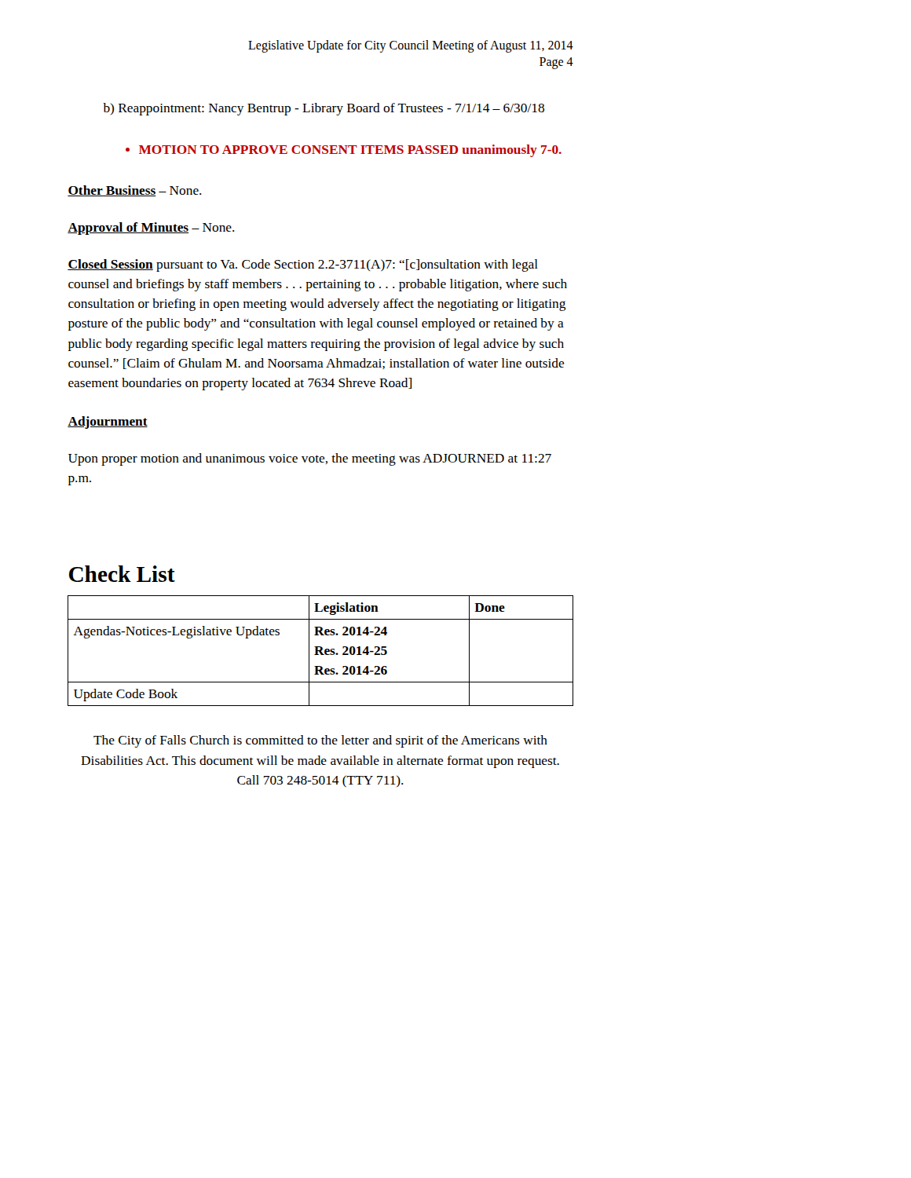Legislative Update for City Council Meeting of August 11, 2014
Page 4
b) Reappointment: Nancy Bentrup - Library Board of Trustees - 7/1/14 – 6/30/18
MOTION TO APPROVE CONSENT ITEMS PASSED unanimously 7-0.
Other Business – None.
Approval of Minutes – None.
Closed Session pursuant to Va. Code Section 2.2-3711(A)7: “[c]onsultation with legal counsel and briefings by staff members . . . pertaining to . . . probable litigation, where such consultation or briefing in open meeting would adversely affect the negotiating or litigating posture of the public body” and “consultation with legal counsel employed or retained by a public body regarding specific legal matters requiring the provision of legal advice by such counsel.” [Claim of Ghulam M. and Noorsama Ahmadzai; installation of water line outside easement boundaries on property located at 7634 Shreve Road]
Adjournment
Upon proper motion and unanimous voice vote, the meeting was ADJOURNED at 11:27 p.m.
Check List
| | Legislation | Done |
| Agendas-Notices-Legislative Updates | Res. 2014-24 Res. 2014-25 Res. 2014-26 | |
| Update Code Book | | |
The City of Falls Church is committed to the letter and spirit of the Americans with Disabilities Act. This document will be made available in alternate format upon request.
Call 703 248-5014 (TTY 711).